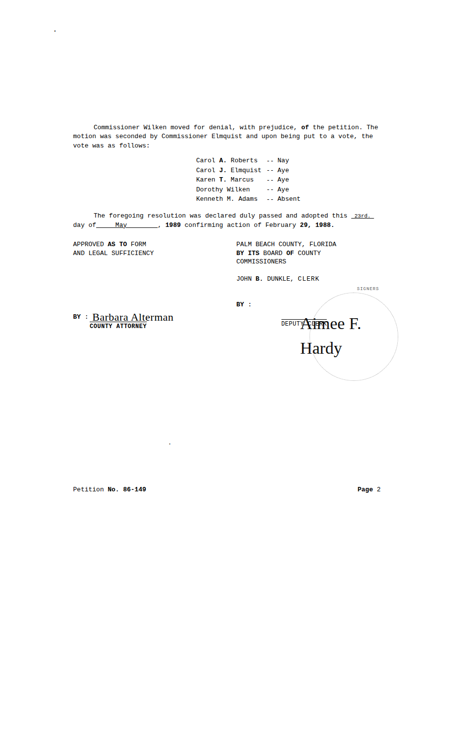.
Commissioner Wilken moved for denial, with prejudice, of the petition. The motion was seconded by Commissioner Elmquist and upon being put to a vote, the vote was as follows:
| Carol A. Roberts | -- | Nay |
| Carol J. Elmquist | -- | Aye |
| Karen T. Marcus | -- | Aye |
| Dorothy Wilken | -- | Aye |
| Kenneth M. Adams | -- | Absent |
The foregoing resolution was declared duly passed and adopted this 23rd. day of May , 1989 confirming action of February 29, 1988.
APPROVED AS TO FORM
AND LEGAL SUFFICIENCY
BY : Barbara Alterman
COUNTY ATTORNEY
PALM BEACH COUNTY, FLORIDA
BY ITS BOARD OF COUNTY
COMMISSIONERS
SIGNERS
JOHN B. DUNKLE, CLERK
BY :
Aimee F. Hardy
DEPUTY CLERK
.
Petition No. 86-149
Page 2